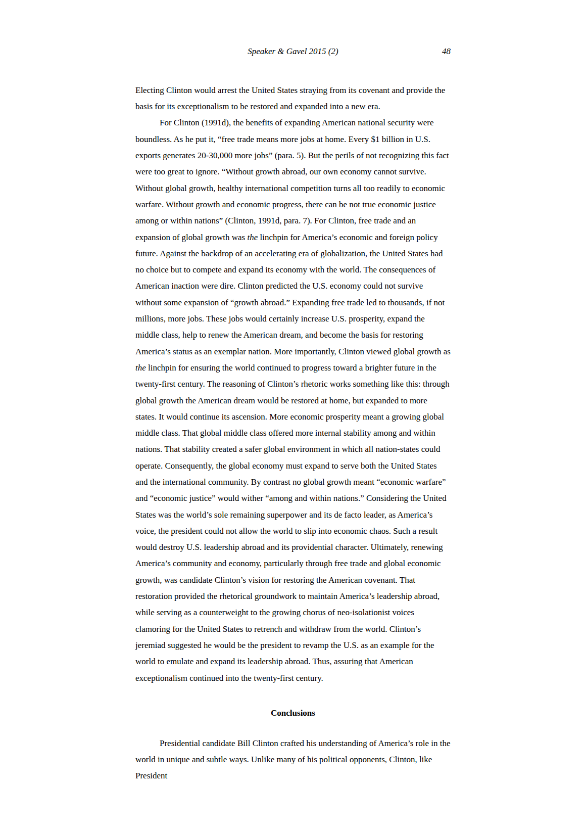Speaker & Gavel 2015 (2) 48
Electing Clinton would arrest the United States straying from its covenant and provide the basis for its exceptionalism to be restored and expanded into a new era.
For Clinton (1991d), the benefits of expanding American national security were boundless. As he put it, “free trade means more jobs at home. Every $1 billion in U.S. exports generates 20-30,000 more jobs” (para. 5). But the perils of not recognizing this fact were too great to ignore. “Without growth abroad, our own economy cannot survive. Without global growth, healthy international competition turns all too readily to economic warfare. Without growth and economic progress, there can be not true economic justice among or within nations” (Clinton, 1991d, para. 7). For Clinton, free trade and an expansion of global growth was the linchpin for America’s economic and foreign policy future. Against the backdrop of an accelerating era of globalization, the United States had no choice but to compete and expand its economy with the world. The consequences of American inaction were dire. Clinton predicted the U.S. economy could not survive without some expansion of “growth abroad.” Expanding free trade led to thousands, if not millions, more jobs. These jobs would certainly increase U.S. prosperity, expand the middle class, help to renew the American dream, and become the basis for restoring America’s status as an exemplar nation. More importantly, Clinton viewed global growth as the linchpin for ensuring the world continued to progress toward a brighter future in the twenty-first century. The reasoning of Clinton’s rhetoric works something like this: through global growth the American dream would be restored at home, but expanded to more states. It would continue its ascension. More economic prosperity meant a growing global middle class. That global middle class offered more internal stability among and within nations. That stability created a safer global environment in which all nation-states could operate. Consequently, the global economy must expand to serve both the United States and the international community. By contrast no global growth meant “economic warfare” and “economic justice” would wither “among and within nations.” Considering the United States was the world’s sole remaining superpower and its de facto leader, as America’s voice, the president could not allow the world to slip into economic chaos. Such a result would destroy U.S. leadership abroad and its providential character. Ultimately, renewing America’s community and economy, particularly through free trade and global economic growth, was candidate Clinton’s vision for restoring the American covenant. That restoration provided the rhetorical groundwork to maintain America’s leadership abroad, while serving as a counterweight to the growing chorus of neo-isolationist voices clamoring for the United States to retrench and withdraw from the world. Clinton’s jeremiad suggested he would be the president to revamp the U.S. as an example for the world to emulate and expand its leadership abroad. Thus, assuring that American exceptionalism continued into the twenty-first century.
Conclusions
Presidential candidate Bill Clinton crafted his understanding of America’s role in the world in unique and subtle ways. Unlike many of his political opponents, Clinton, like President